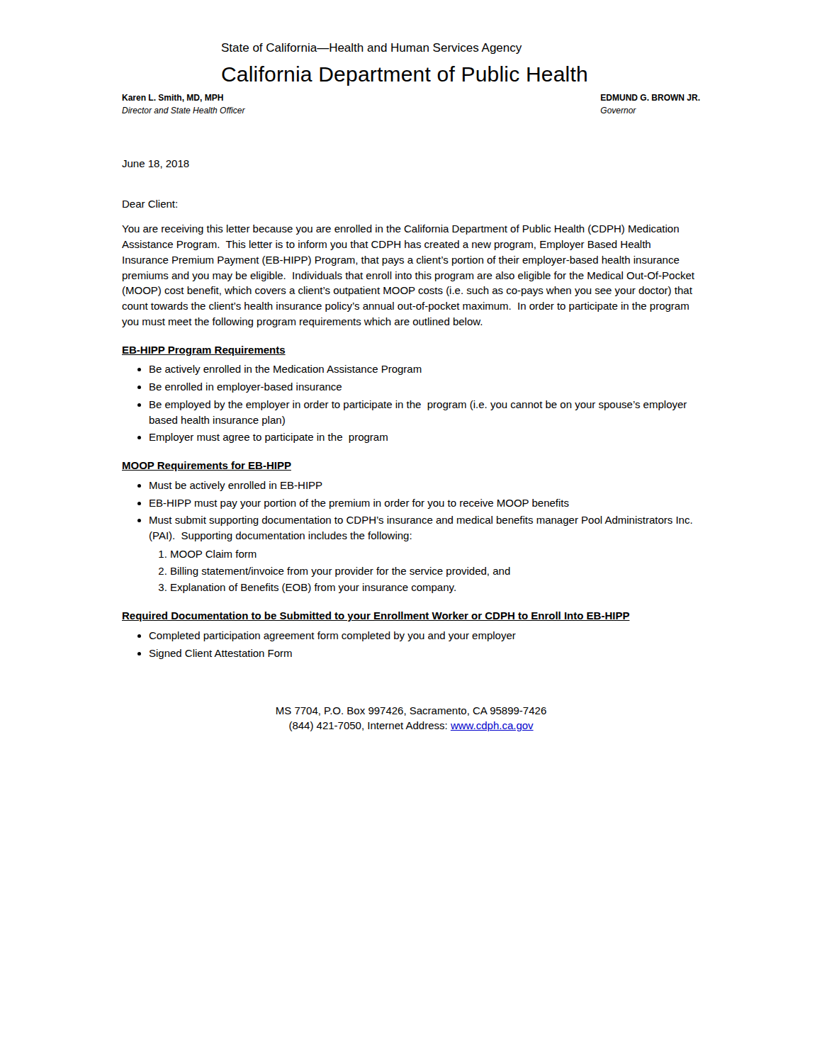State of California—Health and Human Services Agency
California Department of Public Health
Karen L. Smith, MD, MPH
Director and State Health Officer
EDMUND G. BROWN JR.
Governor
June 18, 2018
Dear Client:
You are receiving this letter because you are enrolled in the California Department of Public Health (CDPH) Medication Assistance Program. This letter is to inform you that CDPH has created a new program, Employer Based Health Insurance Premium Payment (EB-HIPP) Program, that pays a client’s portion of their employer-based health insurance premiums and you may be eligible. Individuals that enroll into this program are also eligible for the Medical Out-Of-Pocket (MOOP) cost benefit, which covers a client’s outpatient MOOP costs (i.e. such as co-pays when you see your doctor) that count towards the client’s health insurance policy’s annual out-of-pocket maximum. In order to participate in the program you must meet the following program requirements which are outlined below.
EB-HIPP Program Requirements
Be actively enrolled in the Medication Assistance Program
Be enrolled in employer-based insurance
Be employed by the employer in order to participate in the program (i.e. you cannot be on your spouse’s employer based health insurance plan)
Employer must agree to participate in the program
MOOP Requirements for EB-HIPP
Must be actively enrolled in EB-HIPP
EB-HIPP must pay your portion of the premium in order for you to receive MOOP benefits
Must submit supporting documentation to CDPH’s insurance and medical benefits manager Pool Administrators Inc. (PAI). Supporting documentation includes the following:
MOOP Claim form
Billing statement/invoice from your provider for the service provided, and
Explanation of Benefits (EOB) from your insurance company.
Required Documentation to be Submitted to your Enrollment Worker or CDPH to Enroll Into EB-HIPP
Completed participation agreement form completed by you and your employer
Signed Client Attestation Form
MS 7704, P.O. Box 997426, Sacramento, CA 95899-7426
(844) 421-7050, Internet Address: www.cdph.ca.gov